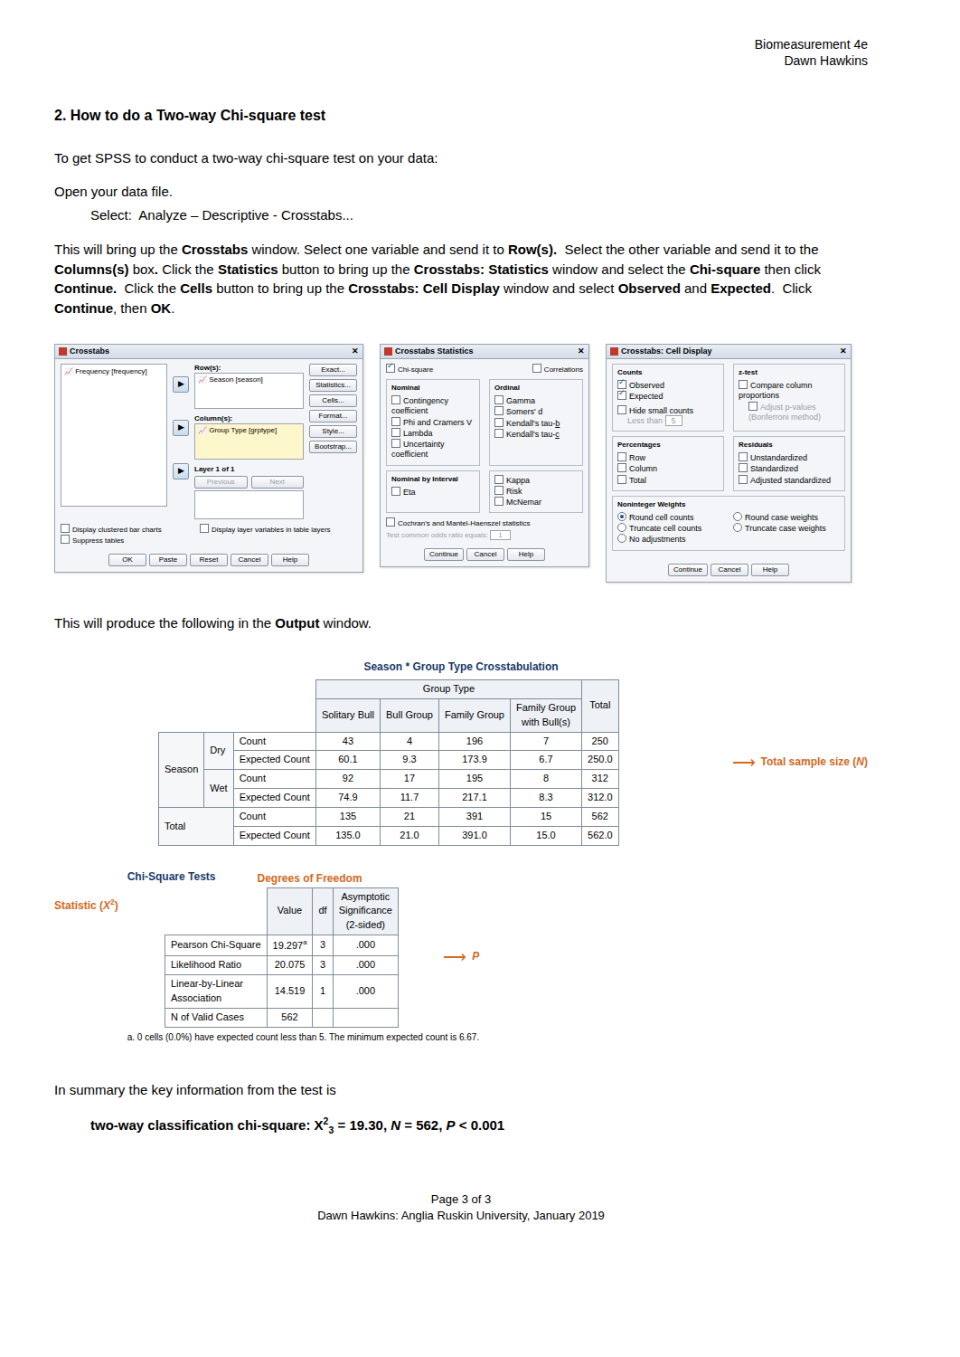Biomeasurement 4e
Dawn Hawkins
2. How to do a Two-way Chi-square test
To get SPSS to conduct a two-way chi-square test on your data:
Open your data file.
Select: Analyze – Descriptive - Crosstabs...
This will bring up the Crosstabs window. Select one variable and send it to Row(s). Select the other variable and send it to the Columns(s) box. Click the Statistics button to bring up the Crosstabs: Statistics window and select the Chi-square then click Continue. Click the Cells button to bring up the Crosstabs: Cell Display window and select Observed and Expected. Click Continue, then OK.
Crosstabs✕
📈 Frequency [frequency]
▶
▶
▶
Row(s):
📈 Season [season]
Column(s):
📈 Group Type [grptype]
Layer 1 of 1
Previous
Next
Exact...
Statistics...
Cells...
Format...
Style...
Bootstrap...
Display clustered bar charts Display layer variables in table layers
Suppress tables
OK
Paste
Reset
Cancel
Help
Crosstabs Statistics✕
Chi-square
Correlations
Nominal
Contingency coefficient
Phi and Cramers V
Lambda
Uncertainty coefficient
Ordinal
Gamma
Somers' d
Kendall's tau-b
Kendall's tau-c
Nominal by Interval
Eta
Kappa
Risk
McNemar
Cochran's and Mantel-Haenszel statistics
Test common odds ratio equals: 1
Continue
Cancel
Help
Crosstabs: Cell Display✕
Counts
Observed
Expected
Hide small counts
Less than 5
z-test
Compare column proportions
Adjust p-values (Bonferroni method)
Percentages
Row
Column
Total
Residuals
Unstandardized
Standardized
Adjusted standardized
Noninteger Weights
Round cell counts
Truncate cell counts
No adjustments
Round case weights
Truncate case weights
Continue
Cancel
Help
This will produce the following in the Output window.
Season * Group Type Crosstabulation
| | | Group Type | Total |
| --- | --- | --- | --- |
| | | Solitary Bull | Bull Group | Family Group | Family Group with Bull(s) |
| Season | Dry | Count | 43 | 4 | 196 | 7 | 250 |
| Expected Count | 60.1 | 9.3 | 173.9 | 6.7 | 250.0 |
| Wet | Count | 92 | 17 | 195 | 8 | 312 |
| Expected Count | 74.9 | 11.7 | 217.1 | 8.3 | 312.0 |
| Total | Count | 135 | 21 | 391 | 15 | 562 |
| Expected Count | 135.0 | 21.0 | 391.0 | 15.0 | 562.0 |
⟶ Total sample size (N)
Statistic (X2)
Chi-Square Tests
Degrees of Freedom
| | Value | df | Asymptotic Significance (2-sided) |
| --- | --- | --- | --- |
| Pearson Chi-Square | 19.297 a | 3 | .000 |
| Likelihood Ratio | 20.075 | 3 | .000 |
| Linear-by-Linear Association | 14.519 | 1 | .000 |
| N of Valid Cases | 562 | | |
⟶ P
a. 0 cells (0.0%) have expected count less than 5. The minimum expected count is 6.67.
In summary the key information from the test is
two-way classification chi-square: X23 = 19.30, N = 562, P < 0.001
Page 3 of 3
Dawn Hawkins: Anglia Ruskin University, January 2019